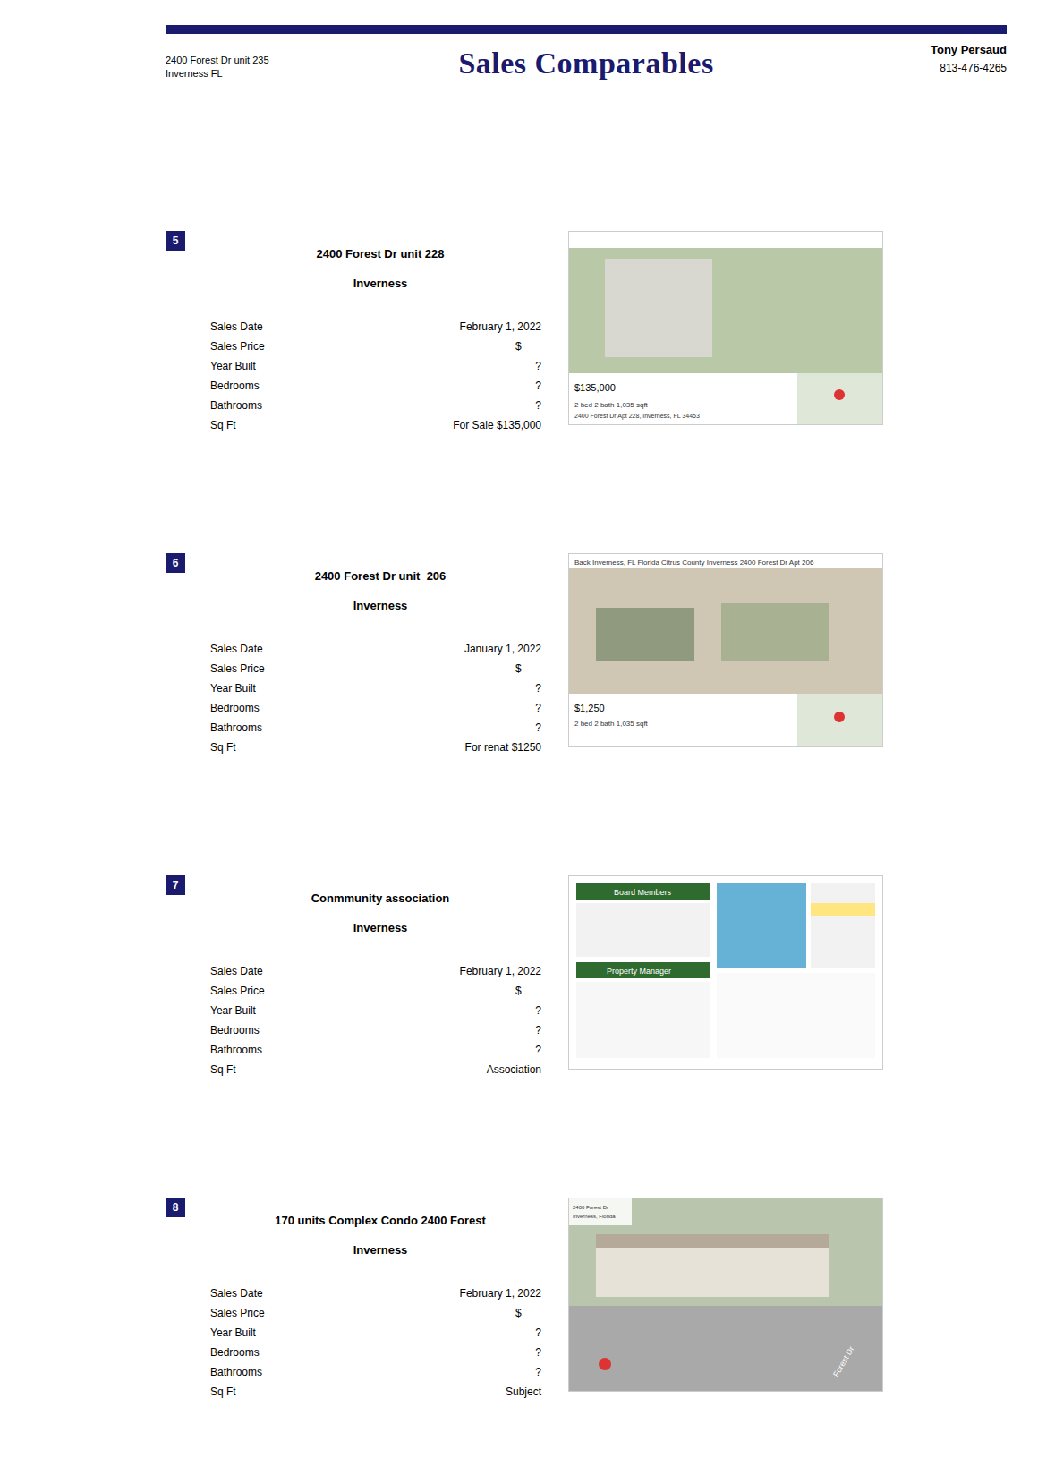2400 Forest Dr unit 235
Inverness FL
Sales Comparables
Tony Persaud
813-476-4265
5
2400 Forest Dr unit 228
Inverness
| Sales Date | February 1, 2022 |
| Sales Price | $ |
| Year Built | ? |
| Bedrooms | ? |
| Bathrooms | ? |
| Sq Ft | For Sale $135,000 |
6
2400 Forest Dr unit 206
Inverness
| Sales Date | January 1, 2022 |
| Sales Price | $ |
| Year Built | ? |
| Bedrooms | ? |
| Bathrooms | ? |
| Sq Ft | For renat $1250 |
7
Conmmunity association
Inverness
| Sales Date | February 1, 2022 |
| Sales Price | $ |
| Year Built | ? |
| Bedrooms | ? |
| Bathrooms | ? |
| Sq Ft | Association |
8
170 units Complex Condo 2400 Forest
Inverness
| Sales Date | February 1, 2022 |
| Sales Price | $ |
| Year Built | ? |
| Bedrooms | ? |
| Bathrooms | ? |
| Sq Ft | Subject |